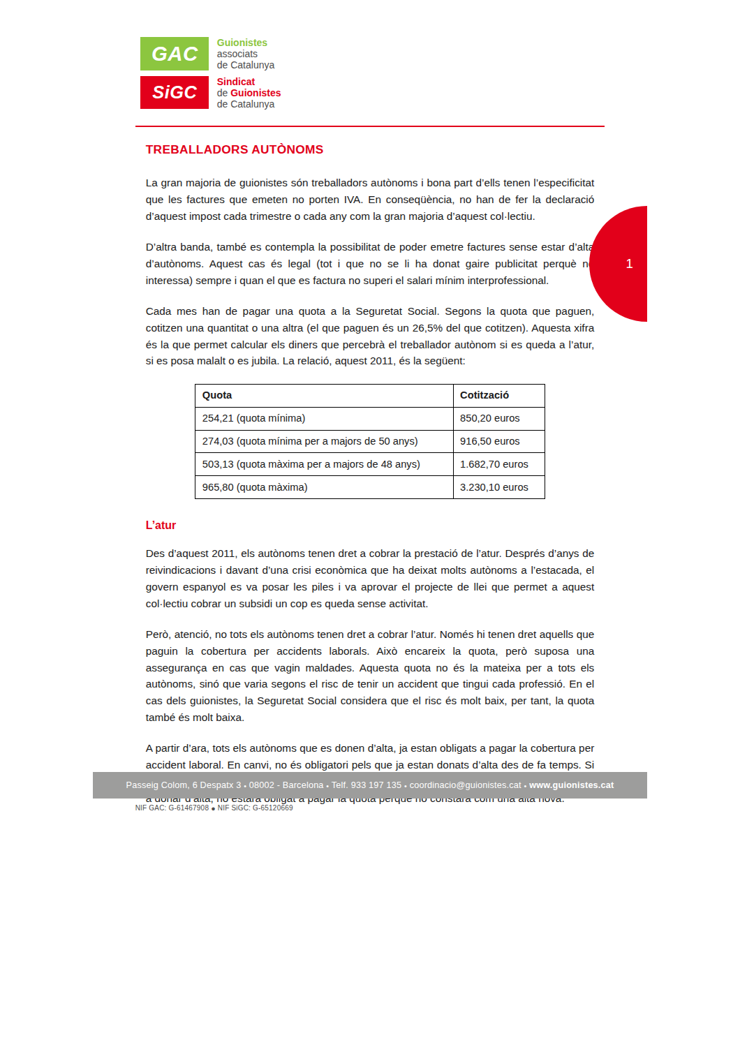GAC
Guionistes
associats
de Catalunya
SiGC
Sindicat
de Guionistes
de Catalunya
1
TREBALLADORS AUTÒNOMS
La gran majoria de guionistes són treballadors autònoms i bona part d’ells tenen l’especificitat que les factures que emeten no porten IVA. En conseqüència, no han de fer la declaració d’aquest impost cada trimestre o cada any com la gran majoria d’aquest col·lectiu.
D’altra banda, també es contempla la possibilitat de poder emetre factures sense estar d’alta d’autònoms. Aquest cas és legal (tot i que no se li ha donat gaire publicitat perquè no interessa) sempre i quan el que es factura no superi el salari mínim interprofessional.
Cada mes han de pagar una quota a la Seguretat Social. Segons la quota que paguen, cotitzen una quantitat o una altra (el que paguen és un 26,5% del que cotitzen). Aquesta xifra és la que permet calcular els diners que percebrà el treballador autònom si es queda a l’atur, si es posa malalt o es jubila. La relació, aquest 2011, és la següent:
| Quota | Cotització |
| --- | --- |
| 254,21 (quota mínima) | 850,20 euros |
| 274,03 (quota mínima per a majors de 50 anys) | 916,50 euros |
| 503,13 (quota màxima per a majors de 48 anys) | 1.682,70 euros |
| 965,80 (quota màxima) | 3.230,10 euros |
L’atur
Des d’aquest 2011, els autònoms tenen dret a cobrar la prestació de l’atur. Després d’anys de reivindicacions i davant d’una crisi econòmica que ha deixat molts autònoms a l’estacada, el govern espanyol es va posar les piles i va aprovar el projecte de llei que permet a aquest col·lectiu cobrar un subsidi un cop es queda sense activitat.
Però, atenció, no tots els autònoms tenen dret a cobrar l’atur. Només hi tenen dret aquells que paguin la cobertura per accidents laborals. Això encareix la quota, però suposa una assegurança en cas que vagin maldades. Aquesta quota no és la mateixa per a tots els autònoms, sinó que varia segons el risc de tenir un accident que tingui cada professió. En el cas dels guionistes, la Seguretat Social considera que el risc és molt baix, per tant, la quota també és molt baixa.
A partir d’ara, tots els autònoms que es donen d’alta, ja estan obligats a pagar la cobertura per accident laboral. En canvi, no és obligatori pels que ja estan donats d’alta des de fa temps. Si un guionista decideix donar-se de baixa durant un temps perquè no facturarà, un cop es torni a donar d’alta, no estarà obligat a pagar la quota perquè no constarà com una alta nova.
Passeig Colom, 6 Despatx 3 • 08002 - Barcelona • Telf. 933 197 135 • coordinacio@guionistes.cat • www.guionistes.cat
NIF GAC: G-61467908 ● NIF SiGC: G-65120669